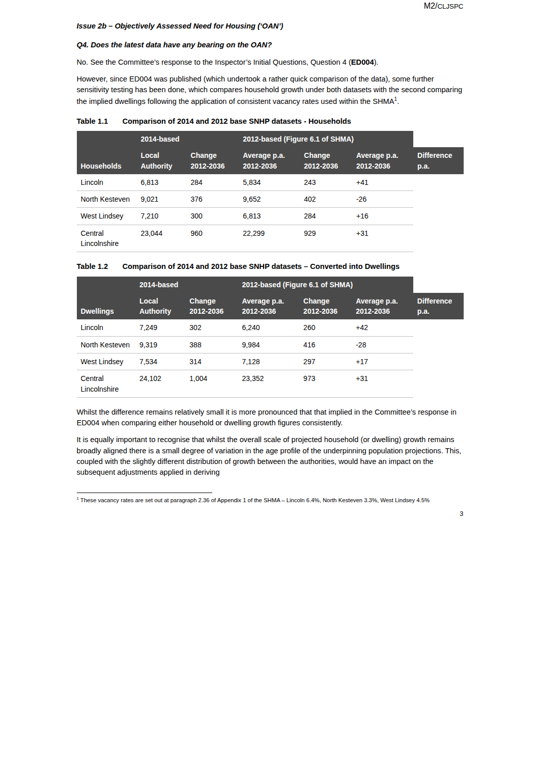M2/CLJSPC
Issue 2b – Objectively Assessed Need for Housing (‘OAN’)
Q4. Does the latest data have any bearing on the OAN?
No. See the Committee’s response to the Inspector’s Initial Questions, Question 4 (ED004).
However, since ED004 was published (which undertook a rather quick comparison of the data), some further sensitivity testing has been done, which compares household growth under both datasets with the second comparing the implied dwellings following the application of consistent vacancy rates used within the SHMA1.
Table 1.1 Comparison of 2014 and 2012 base SNHP datasets - Households
| Households | 2014-based | 2012-based (Figure 6.1 of SHMA) |
| --- | --- | --- |
| Local Authority | Change 2012-2036 | Average p.a. 2012-2036 | Change 2012-2036 | Average p.a. 2012-2036 | Difference p.a. |
| Lincoln | 6,813 | 284 | 5,834 | 243 | +41 |
| North Kesteven | 9,021 | 376 | 9,652 | 402 | -26 |
| West Lindsey | 7,210 | 300 | 6,813 | 284 | +16 |
| Central Lincolnshire | 23,044 | 960 | 22,299 | 929 | +31 |
Table 1.2 Comparison of 2014 and 2012 base SNHP datasets – Converted into Dwellings
| Dwellings | 2014-based | 2012-based (Figure 6.1 of SHMA) |
| --- | --- | --- |
| Local Authority | Change 2012-2036 | Average p.a. 2012-2036 | Change 2012-2036 | Average p.a. 2012-2036 | Difference p.a. |
| Lincoln | 7,249 | 302 | 6,240 | 260 | +42 |
| North Kesteven | 9,319 | 388 | 9,984 | 416 | -28 |
| West Lindsey | 7,534 | 314 | 7,128 | 297 | +17 |
| Central Lincolnshire | 24,102 | 1,004 | 23,352 | 973 | +31 |
Whilst the difference remains relatively small it is more pronounced that that implied in the Committee’s response in ED004 when comparing either household or dwelling growth figures consistently.
It is equally important to recognise that whilst the overall scale of projected household (or dwelling) growth remains broadly aligned there is a small degree of variation in the age profile of the underpinning population projections. This, coupled with the slightly different distribution of growth between the authorities, would have an impact on the subsequent adjustments applied in deriving
1 These vacancy rates are set out at paragraph 2.36 of Appendix 1 of the SHMA – Lincoln 6.4%, North Kesteven 3.3%, West Lindsey 4.5%
3